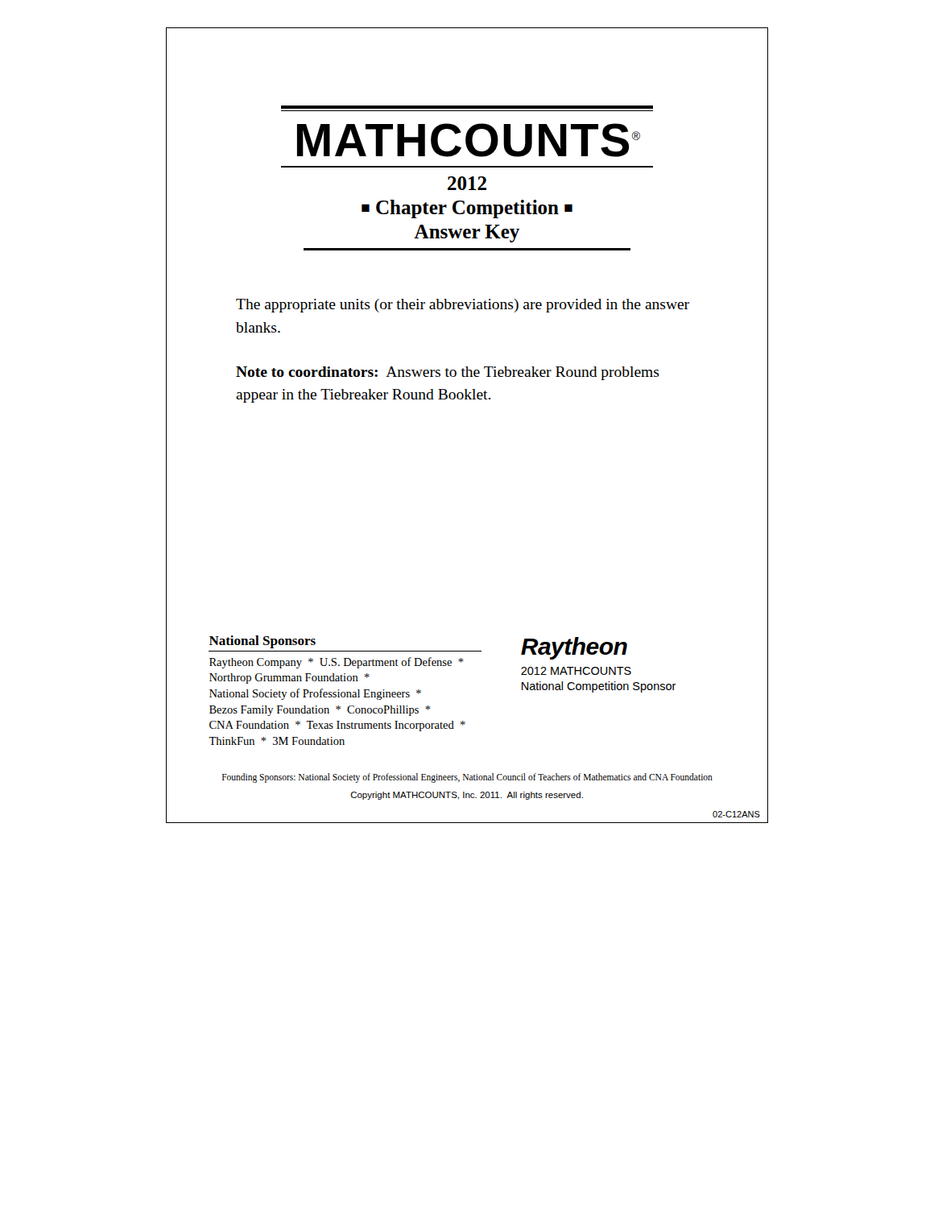MATHCOUNTS®
2012
■ Chapter Competition ■
Answer Key
The appropriate units (or their abbreviations) are provided in the answer blanks.
Note to coordinators: Answers to the Tiebreaker Round problems appear in the Tiebreaker Round Booklet.
National Sponsors
Raytheon Company * U.S. Department of Defense *
Northrop Grumman Foundation *
National Society of Professional Engineers *
Bezos Family Foundation * ConocoPhillips *
CNA Foundation * Texas Instruments Incorporated *
ThinkFun * 3M Foundation
Raytheon
2012 MATHCOUNTS
National Competition Sponsor
Founding Sponsors: National Society of Professional Engineers, National Council of Teachers of Mathematics and CNA Foundation
Copyright MATHCOUNTS, Inc. 2011. All rights reserved.
02-C12ANS